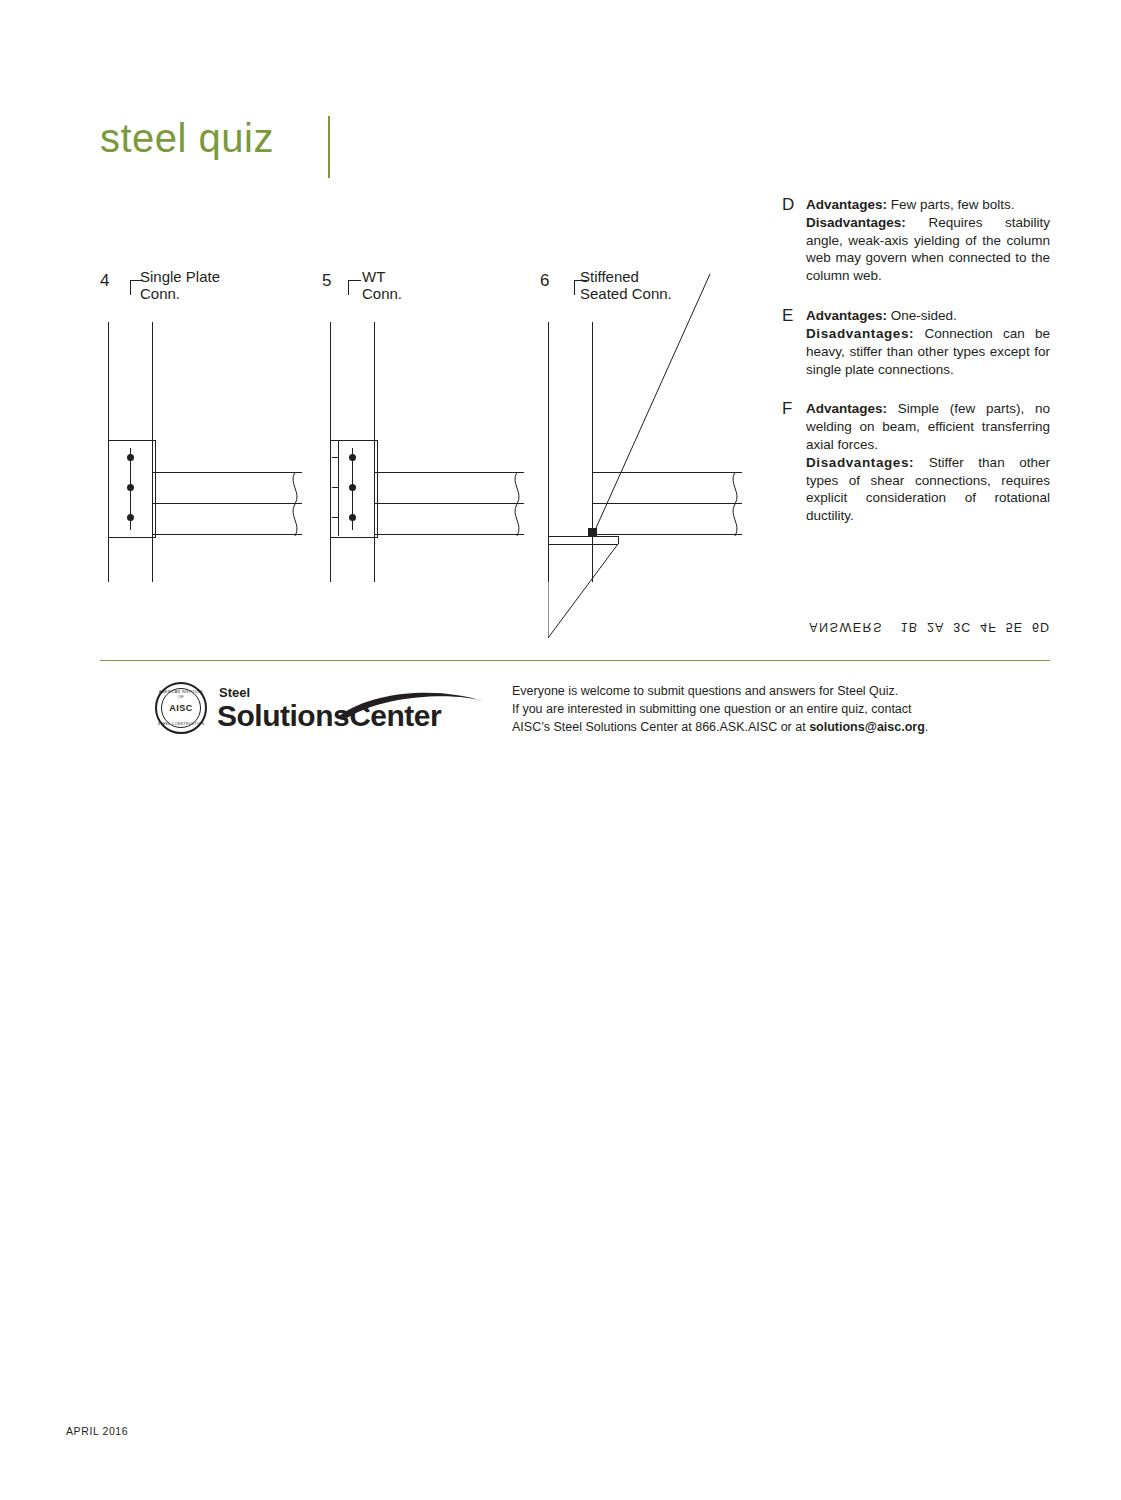steel quiz
4
Single Plate
Conn.
5
WT
Conn.
6
Stiffened
Seated Conn.
D Advantages: Few parts, few bolts.
Disadvantages: Requires stability angle, weak-axis yielding of the column web may govern when connected to the column web.
E Advantages: One-sided.
Disadvantages: Connection can be heavy, stiffer than other types except for single plate connections.
F Advantages: Simple (few parts), no welding on beam, efficient transferring axial forces.
Disadvantages: Stiffer than other types of shear connections, requires explicit consideration of rotational ductility.
ANSWERS 1B 2A 3C 4F 5E 6D
AMERICAN INSTITUTE OF
AISC
STEEL CONSTRUCTION
Steel
SolutionsCenter
Everyone is welcome to submit questions and answers for Steel Quiz.
If you are interested in submitting one question or an entire quiz, contact
AISC’s Steel Solutions Center at 866.ASK.AISC or at solutions@aisc.org.
APRIL 2016